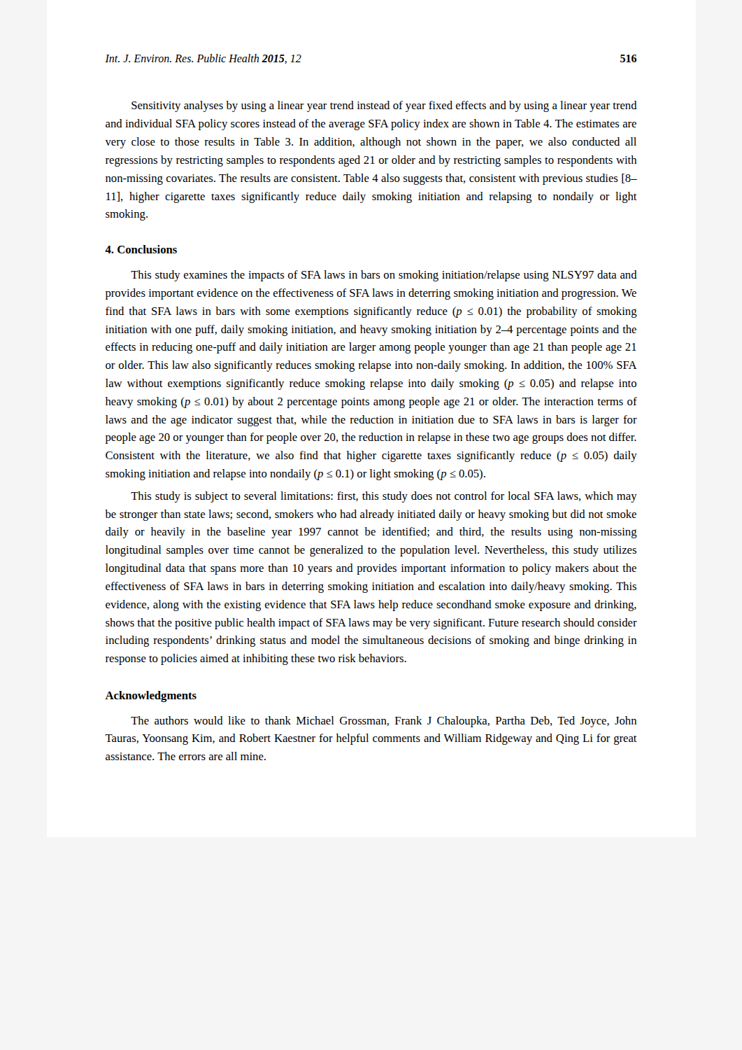Int. J. Environ. Res. Public Health 2015, 12 516
Sensitivity analyses by using a linear year trend instead of year fixed effects and by using a linear year trend and individual SFA policy scores instead of the average SFA policy index are shown in Table 4. The estimates are very close to those results in Table 3. In addition, although not shown in the paper, we also conducted all regressions by restricting samples to respondents aged 21 or older and by restricting samples to respondents with non-missing covariates. The results are consistent. Table 4 also suggests that, consistent with previous studies [8–11], higher cigarette taxes significantly reduce daily smoking initiation and relapsing to nondaily or light smoking.
4. Conclusions
This study examines the impacts of SFA laws in bars on smoking initiation/relapse using NLSY97 data and provides important evidence on the effectiveness of SFA laws in deterring smoking initiation and progression. We find that SFA laws in bars with some exemptions significantly reduce (p ≤ 0.01) the probability of smoking initiation with one puff, daily smoking initiation, and heavy smoking initiation by 2–4 percentage points and the effects in reducing one-puff and daily initiation are larger among people younger than age 21 than people age 21 or older. This law also significantly reduces smoking relapse into non-daily smoking. In addition, the 100% SFA law without exemptions significantly reduce smoking relapse into daily smoking (p ≤ 0.05) and relapse into heavy smoking (p ≤ 0.01) by about 2 percentage points among people age 21 or older. The interaction terms of laws and the age indicator suggest that, while the reduction in initiation due to SFA laws in bars is larger for people age 20 or younger than for people over 20, the reduction in relapse in these two age groups does not differ. Consistent with the literature, we also find that higher cigarette taxes significantly reduce (p ≤ 0.05) daily smoking initiation and relapse into nondaily (p ≤ 0.1) or light smoking (p ≤ 0.05).
This study is subject to several limitations: first, this study does not control for local SFA laws, which may be stronger than state laws; second, smokers who had already initiated daily or heavy smoking but did not smoke daily or heavily in the baseline year 1997 cannot be identified; and third, the results using non-missing longitudinal samples over time cannot be generalized to the population level. Nevertheless, this study utilizes longitudinal data that spans more than 10 years and provides important information to policy makers about the effectiveness of SFA laws in bars in deterring smoking initiation and escalation into daily/heavy smoking. This evidence, along with the existing evidence that SFA laws help reduce secondhand smoke exposure and drinking, shows that the positive public health impact of SFA laws may be very significant. Future research should consider including respondents’ drinking status and model the simultaneous decisions of smoking and binge drinking in response to policies aimed at inhibiting these two risk behaviors.
Acknowledgments
The authors would like to thank Michael Grossman, Frank J Chaloupka, Partha Deb, Ted Joyce, John Tauras, Yoonsang Kim, and Robert Kaestner for helpful comments and William Ridgeway and Qing Li for great assistance. The errors are all mine.